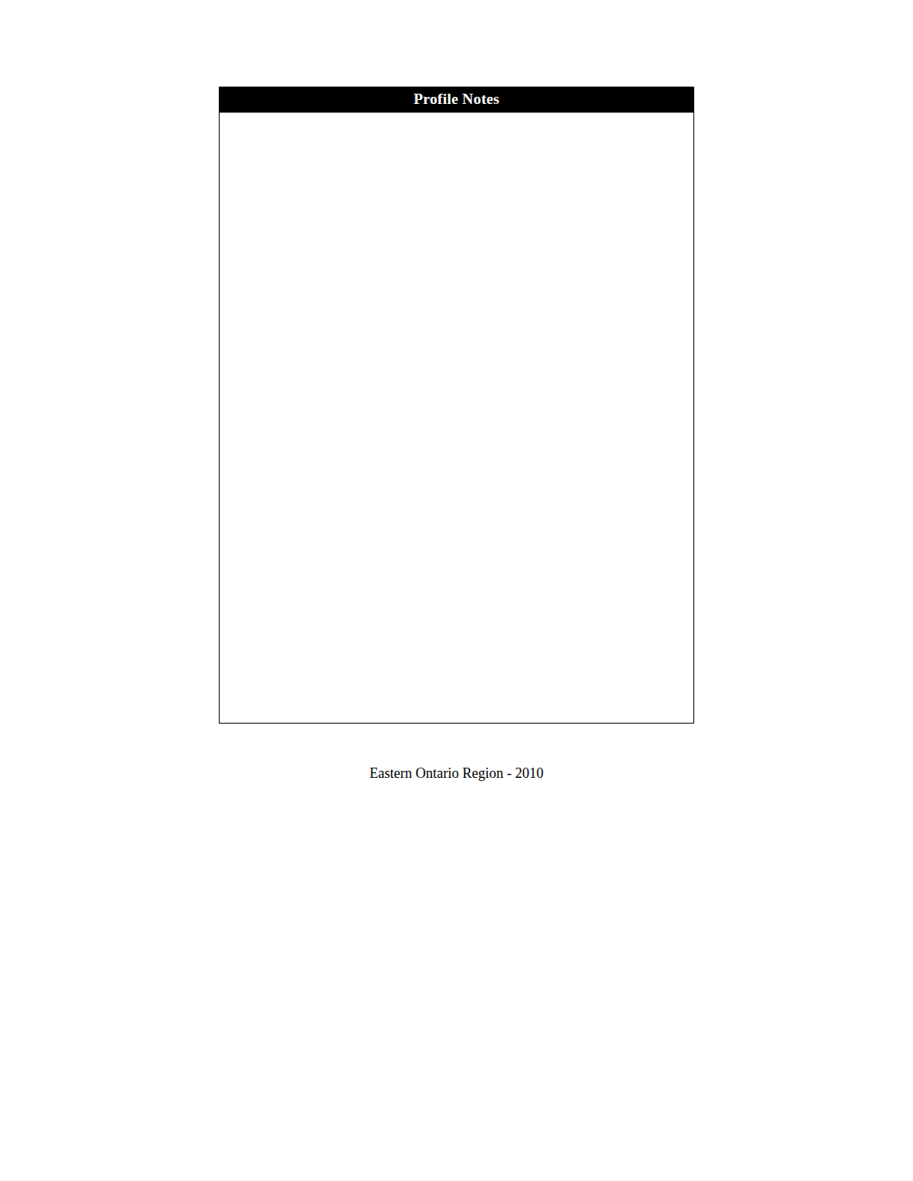Profile Notes
Eastern Ontario Region - 2010